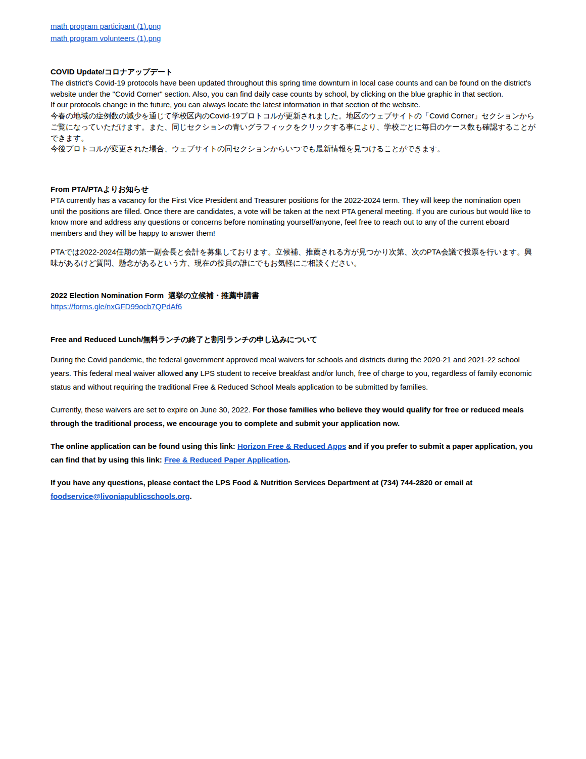math program participant (1).png
math program volunteers (1).png
COVID Update/コロナアップデート
The district's Covid-19 protocols have been updated throughout this spring time downturn in local case counts and can be found on the district's website under the "Covid Corner" section. Also, you can find daily case counts by school, by clicking on the blue graphic in that section.
If our protocols change in the future, you can always locate the latest information in that section of the website.
今春の地域の症例数の減少を通じて学校区内のCovid-19プロトコルが更新されました。地区のウェブサイトの「Covid Corner」セクションからご覧になっていただけます。また、同じセクションの青いグラフィックをクリックする事により、学校ごとに毎日のケース数も確認することができます。
今後プロトコルが変更された場合、ウェブサイトの同セクションからいつでも最新情報を見つけることができます。
From PTA/PTAよりお知らせ
PTA currently has a vacancy for the First Vice President and Treasurer positions for the 2022-2024 term. They will keep the nomination open until the positions are filled. Once there are candidates, a vote will be taken at the next PTA general meeting. If you are curious but would like to know more and address any questions or concerns before nominating yourself/anyone, feel free to reach out to any of the current eboard members and they will be happy to answer them!
PTAでは2022-2024任期の第一副会長と会計を募集しております。立候補、推薦される方が見つかり次第、次のPTA会議で投票を行います。興味があるけど質問、懸念があるという方、現在の役員の誰にでもお気軽にご相談ください。
2022 Election Nomination Form 選挙の立候補・推薦申請書
https://forms.gle/nxGFD99ocb7QPdAf6
Free and Reduced Lunch/無料ランチの終了と割引ランチの申し込みについて
During the Covid pandemic, the federal government approved meal waivers for schools and districts during the 2020-21 and 2021-22 school years. This federal meal waiver allowed any LPS student to receive breakfast and/or lunch, free of charge to you, regardless of family economic status and without requiring the traditional Free & Reduced School Meals application to be submitted by families.
Currently, these waivers are set to expire on June 30, 2022. For those families who believe they would qualify for free or reduced meals through the traditional process, we encourage you to complete and submit your application now.
The online application can be found using this link: Horizon Free & Reduced Apps and if you prefer to submit a paper application, you can find that by using this link: Free & Reduced Paper Application.
If you have any questions, please contact the LPS Food & Nutrition Services Department at (734) 744-2820 or email at foodservice@livoniapublicschools.org.